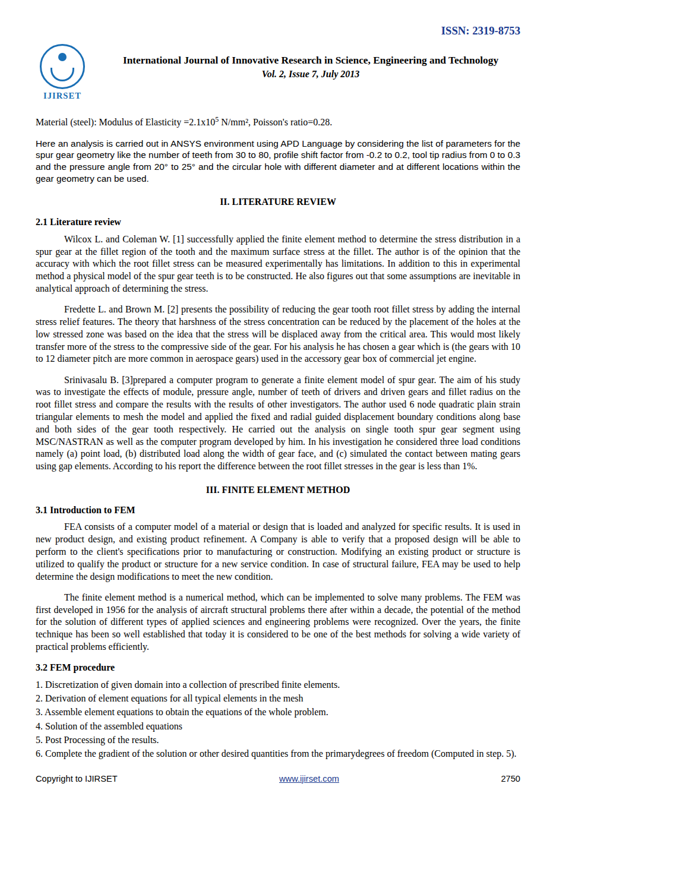ISSN: 2319-8753
IJIRSET
International Journal of Innovative Research in Science, Engineering and Technology
Vol. 2, Issue 7, July 2013
Material (steel): Modulus of Elasticity =2.1x105 N/mm², Poisson's ratio=0.28.
Here an analysis is carried out in ANSYS environment using APD Language by considering the list of parameters for the spur gear geometry like the number of teeth from 30 to 80, profile shift factor from -0.2 to 0.2, tool tip radius from 0 to 0.3 and the pressure angle from 20° to 25° and the circular hole with different diameter and at different locations within the gear geometry can be used.
II. LITERATURE REVIEW
2.1 Literature review
Wilcox L. and Coleman W. [1] successfully applied the finite element method to determine the stress distribution in a spur gear at the fillet region of the tooth and the maximum surface stress at the fillet. The author is of the opinion that the accuracy with which the root fillet stress can be measured experimentally has limitations. In addition to this in experimental method a physical model of the spur gear teeth is to be constructed. He also figures out that some assumptions are inevitable in analytical approach of determining the stress.
Fredette L. and Brown M. [2] presents the possibility of reducing the gear tooth root fillet stress by adding the internal stress relief features. The theory that harshness of the stress concentration can be reduced by the placement of the holes at the low stressed zone was based on the idea that the stress will be displaced away from the critical area. This would most likely transfer more of the stress to the compressive side of the gear. For his analysis he has chosen a gear which is (the gears with 10 to 12 diameter pitch are more common in aerospace gears) used in the accessory gear box of commercial jet engine.
Srinivasalu B. [3]prepared a computer program to generate a finite element model of spur gear. The aim of his study was to investigate the effects of module, pressure angle, number of teeth of drivers and driven gears and fillet radius on the root fillet stress and compare the results with the results of other investigators. The author used 6 node quadratic plain strain triangular elements to mesh the model and applied the fixed and radial guided displacement boundary conditions along base and both sides of the gear tooth respectively. He carried out the analysis on single tooth spur gear segment using MSC/NASTRAN as well as the computer program developed by him. In his investigation he considered three load conditions namely (a) point load, (b) distributed load along the width of gear face, and (c) simulated the contact between mating gears using gap elements. According to his report the difference between the root fillet stresses in the gear is less than 1%.
III. FINITE ELEMENT METHOD
3.1 Introduction to FEM
FEA consists of a computer model of a material or design that is loaded and analyzed for specific results. It is used in new product design, and existing product refinement. A Company is able to verify that a proposed design will be able to perform to the client's specifications prior to manufacturing or construction. Modifying an existing product or structure is utilized to qualify the product or structure for a new service condition. In case of structural failure, FEA may be used to help determine the design modifications to meet the new condition.
The finite element method is a numerical method, which can be implemented to solve many problems. The FEM was first developed in 1956 for the analysis of aircraft structural problems there after within a decade, the potential of the method for the solution of different types of applied sciences and engineering problems were recognized. Over the years, the finite technique has been so well established that today it is considered to be one of the best methods for solving a wide variety of practical problems efficiently.
3.2 FEM procedure
1. Discretization of given domain into a collection of prescribed finite elements.
2. Derivation of element equations for all typical elements in the mesh
3. Assemble element equations to obtain the equations of the whole problem.
4. Solution of the assembled equations
5. Post Processing of the results.
6. Complete the gradient of the solution or other desired quantities from the primarydegrees of freedom (Computed in step. 5).
Copyright to IJIRSET www.ijirset.com 2750